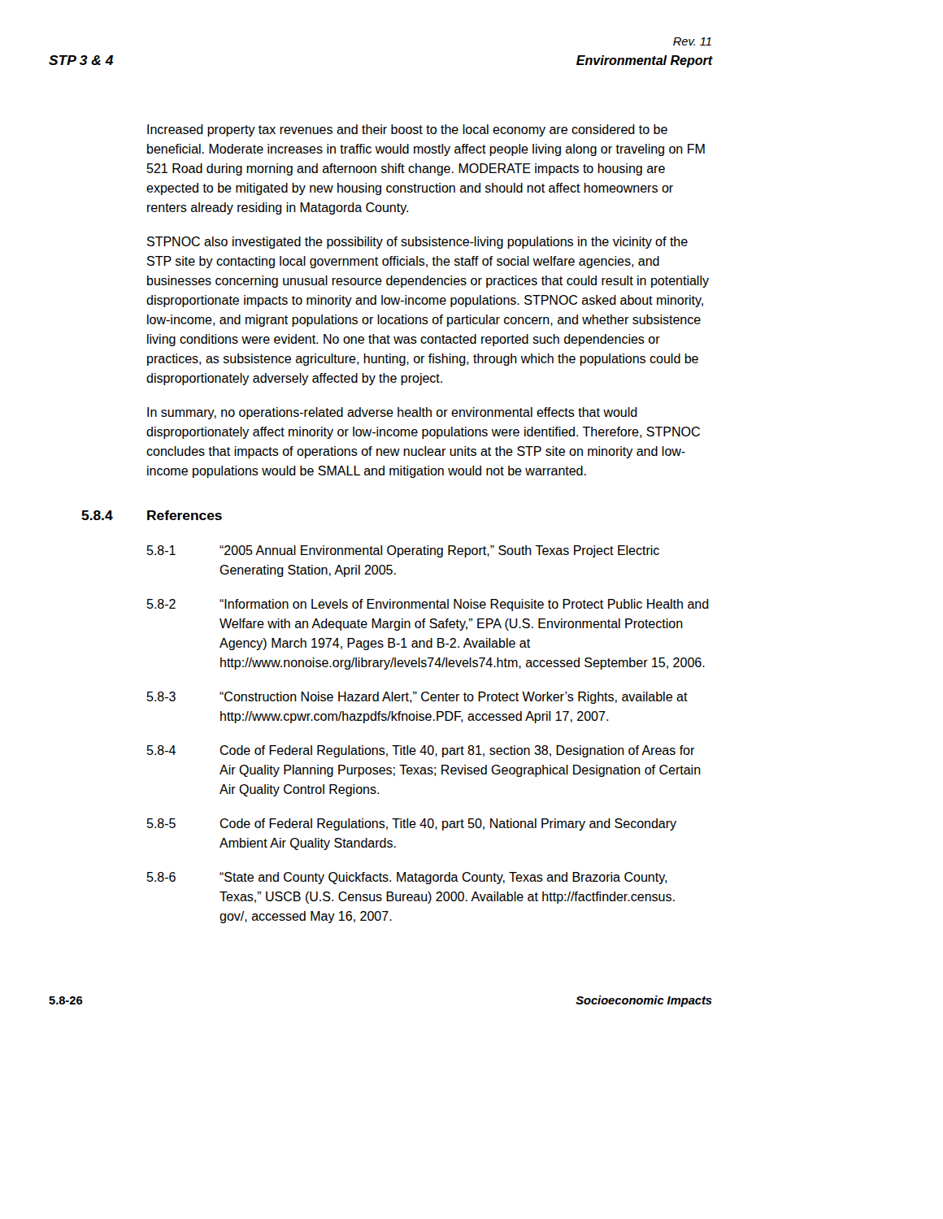Rev. 11
STP 3 & 4 Environmental Report
Increased property tax revenues and their boost to the local economy are considered to be beneficial. Moderate increases in traffic would mostly affect people living along or traveling on FM 521 Road during morning and afternoon shift change. MODERATE impacts to housing are expected to be mitigated by new housing construction and should not affect homeowners or renters already residing in Matagorda County.
STPNOC also investigated the possibility of subsistence-living populations in the vicinity of the STP site by contacting local government officials, the staff of social welfare agencies, and businesses concerning unusual resource dependencies or practices that could result in potentially disproportionate impacts to minority and low-income populations. STPNOC asked about minority, low-income, and migrant populations or locations of particular concern, and whether subsistence living conditions were evident. No one that was contacted reported such dependencies or practices, as subsistence agriculture, hunting, or fishing, through which the populations could be disproportionately adversely affected by the project.
In summary, no operations-related adverse health or environmental effects that would disproportionately affect minority or low-income populations were identified. Therefore, STPNOC concludes that impacts of operations of new nuclear units at the STP site on minority and low-income populations would be SMALL and mitigation would not be warranted.
5.8.4 References
5.8-1 “2005 Annual Environmental Operating Report,” South Texas Project Electric Generating Station, April 2005.
5.8-2 “Information on Levels of Environmental Noise Requisite to Protect Public Health and Welfare with an Adequate Margin of Safety,” EPA (U.S. Environmental Protection Agency) March 1974, Pages B-1 and B-2. Available at http://www.nonoise.org/library/levels74/levels74.htm, accessed September 15, 2006.
5.8-3 “Construction Noise Hazard Alert,” Center to Protect Worker’s Rights, available at http://www.cpwr.com/hazpdfs/kfnoise.PDF, accessed April 17, 2007.
5.8-4 Code of Federal Regulations, Title 40, part 81, section 38, Designation of Areas for Air Quality Planning Purposes; Texas; Revised Geographical Designation of Certain Air Quality Control Regions.
5.8-5 Code of Federal Regulations, Title 40, part 50, National Primary and Secondary Ambient Air Quality Standards.
5.8-6 “State and County Quickfacts. Matagorda County, Texas and Brazoria County, Texas,” USCB (U.S. Census Bureau) 2000. Available at http://factfinder.census.
gov/, accessed May 16, 2007.
5.8-26 Socioeconomic Impacts